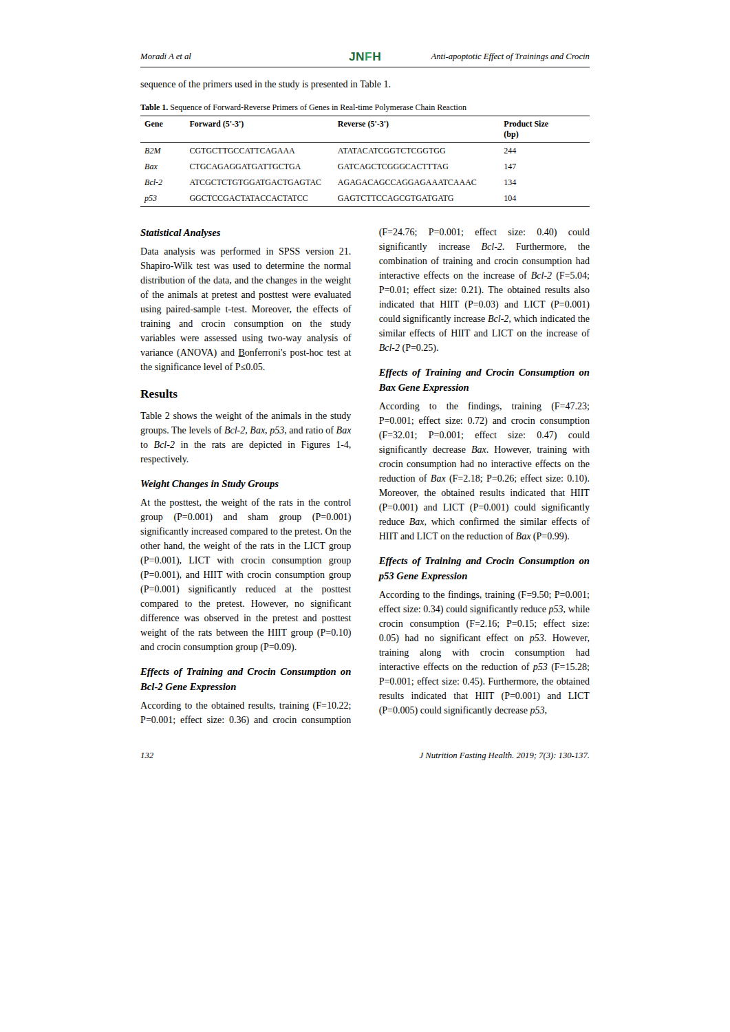Moradi A et al
JNFH
Anti-apoptotic Effect of Trainings and Crocin
sequence of the primers used in the study is presented in Table 1.
Table 1. Sequence of Forward-Reverse Primers of Genes in Real-time Polymerase Chain Reaction
| Gene | Forward (5'-3') | Reverse (5'-3') | Product Size (bp) |
| --- | --- | --- | --- |
| B2M | CGTGCTTGCCATTCAGAAA | ATATACATCGGTCTCGGTGG | 244 |
| Bax | CTGCAGAGGATGATTGCTGA | GATCAGCTCGGGCACTTTAG | 147 |
| Bcl-2 | ATCGCTCTGTGGATGACTGAGTAC | AGAGACAGCCAGGAGAAATCAAAC | 134 |
| p53 | GGCTCCGACTATACCACTATCC | GAGTCTTCCAGCGTGATGATG | 104 |
Statistical Analyses
Data analysis was performed in SPSS version 21. Shapiro-Wilk test was used to determine the normal distribution of the data, and the changes in the weight of the animals at pretest and posttest were evaluated using paired-sample t-test. Moreover, the effects of training and crocin consumption on the study variables were assessed using two-way analysis of variance (ANOVA) and Bonferroni's post-hoc test at the significance level of P≤0.05.
Results
Table 2 shows the weight of the animals in the study groups. The levels of Bcl-2, Bax, p53, and ratio of Bax to Bcl-2 in the rats are depicted in Figures 1-4, respectively.
Weight Changes in Study Groups
At the posttest, the weight of the rats in the control group (P=0.001) and sham group (P=0.001) significantly increased compared to the pretest. On the other hand, the weight of the rats in the LICT group (P=0.001), LICT with crocin consumption group (P=0.001), and HIIT with crocin consumption group (P=0.001) significantly reduced at the posttest compared to the pretest. However, no significant difference was observed in the pretest and posttest weight of the rats between the HIIT group (P=0.10) and crocin consumption group (P=0.09).
Effects of Training and Crocin Consumption on Bcl-2 Gene Expression
According to the obtained results, training (F=10.22; P=0.001; effect size: 0.36) and crocin consumption (F=24.76; P=0.001; effect size: 0.40) could significantly increase Bcl-2. Furthermore, the combination of training and crocin consumption had interactive effects on the increase of Bcl-2 (F=5.04; P=0.01; effect size: 0.21). The obtained results also indicated that HIIT (P=0.03) and LICT (P=0.001) could significantly increase Bcl-2, which indicated the similar effects of HIIT and LICT on the increase of Bcl-2 (P=0.25).
Effects of Training and Crocin Consumption on Bax Gene Expression
According to the findings, training (F=47.23; P=0.001; effect size: 0.72) and crocin consumption (F=32.01; P=0.001; effect size: 0.47) could significantly decrease Bax. However, training with crocin consumption had no interactive effects on the reduction of Bax (F=2.18; P=0.26; effect size: 0.10). Moreover, the obtained results indicated that HIIT (P=0.001) and LICT (P=0.001) could significantly reduce Bax, which confirmed the similar effects of HIIT and LICT on the reduction of Bax (P=0.99).
Effects of Training and Crocin Consumption on p53 Gene Expression
According to the findings, training (F=9.50; P=0.001; effect size: 0.34) could significantly reduce p53, while crocin consumption (F=2.16; P=0.15; effect size: 0.05) had no significant effect on p53. However, training along with crocin consumption had interactive effects on the reduction of p53 (F=15.28; P=0.001; effect size: 0.45). Furthermore, the obtained results indicated that HIIT (P=0.001) and LICT (P=0.005) could significantly decrease p53,
132
J Nutrition Fasting Health. 2019; 7(3): 130-137.